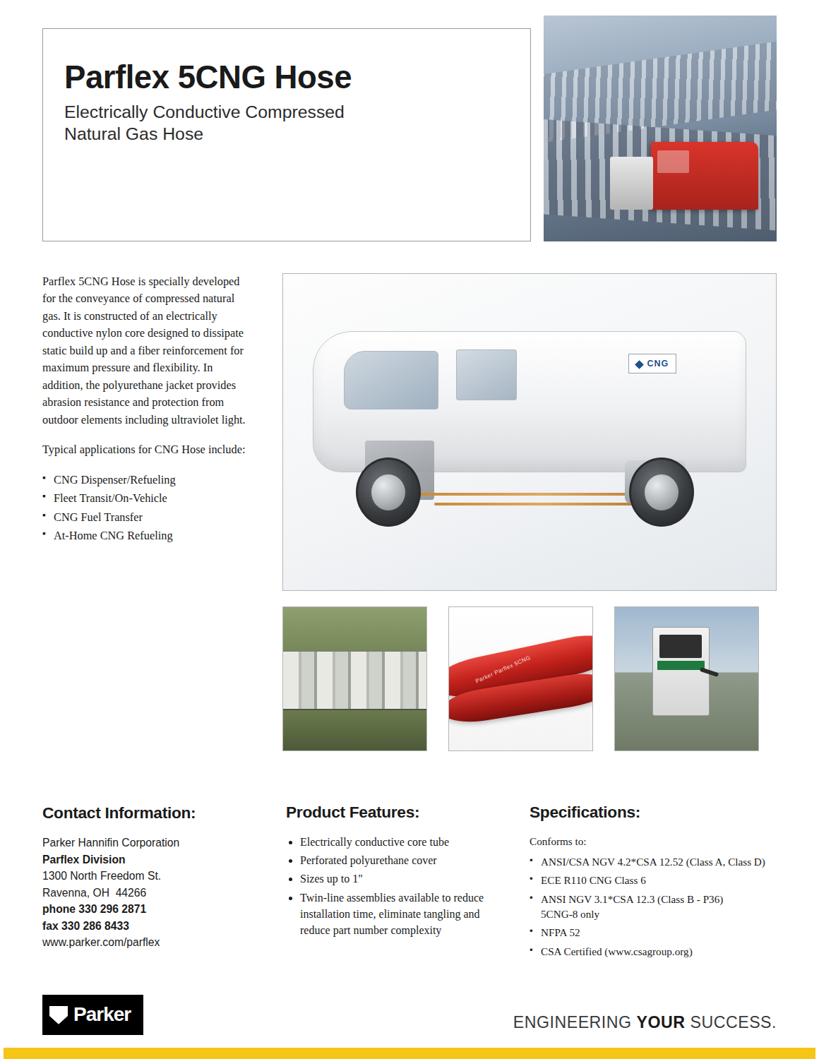Parflex 5CNG Hose
Electrically Conductive Compressed
Natural Gas Hose
Parflex 5CNG Hose is specially developed for the conveyance of compressed natural gas. It is constructed of an electrically conductive nylon core designed to dissipate static build up and a fiber reinforcement for maximum pressure and flexibility. In addition, the polyurethane jacket provides abrasion resistance and protection from outdoor elements including ultraviolet light.
Typical applications for CNG Hose include:
CNG Dispenser/Refueling
Fleet Transit/On-Vehicle
CNG Fuel Transfer
At-Home CNG Refueling
CNG
Parker Parflex 5CNG
Contact Information:
Parker Hannifin Corporation
Parflex Division
1300 North Freedom St.
Ravenna, OH 44266
phone 330 296 2871
fax 330 286 8433
www.parker.com/parflex
Product Features:
Electrically conductive core tube
Perforated polyurethane cover
Sizes up to 1"
Twin-line assemblies available to reduce installation time, eliminate tangling and reduce part number complexity
Specifications:
Conforms to:
ANSI/CSA NGV 4.2*CSA 12.52 (Class A, Class D)
ECE R110 CNG Class 6
ANSI NGV 3.1*CSA 12.3 (Class B - P36)5CNG-8 only
NFPA 52
CSA Certified (www.csagroup.org)
Parker
ENGINEERING YOUR SUCCESS.